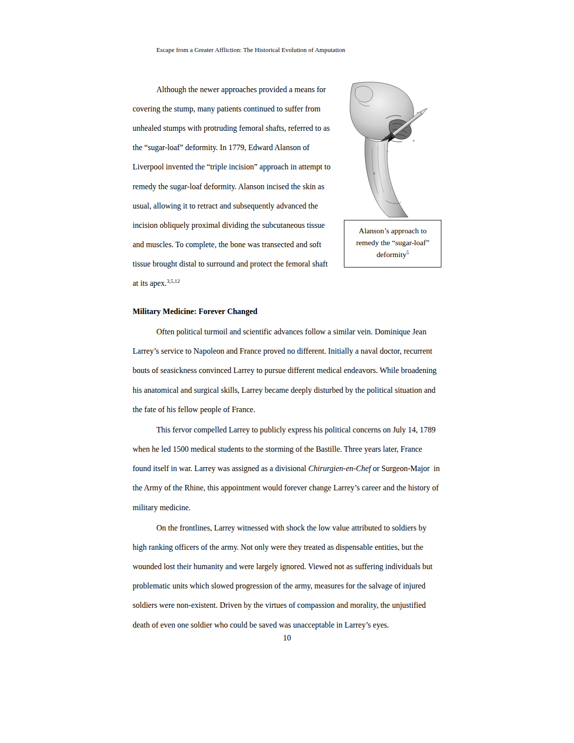Escape from a Greater Affliction: The Historical Evolution of Amputation
a b c d
Alanson’s approach to remedy the “sugar-loaf” deformity5
Although the newer approaches provided a means for covering the stump, many patients continued to suffer from unhealed stumps with protruding femoral shafts, referred to as the “sugar-loaf” deformity. In 1779, Edward Alanson of Liverpool invented the “triple incision” approach in attempt to remedy the sugar-loaf deformity. Alanson incised the skin as usual, allowing it to retract and subsequently advanced the incision obliquely proximal dividing the subcutaneous tissue and muscles. To complete, the bone was transected and soft tissue brought distal to surround and protect the femoral shaft at its apex.3,5,12
Military Medicine: Forever Changed
Often political turmoil and scientific advances follow a similar vein. Dominique Jean Larrey’s service to Napoleon and France proved no different. Initially a naval doctor, recurrent bouts of seasickness convinced Larrey to pursue different medical endeavors. While broadening his anatomical and surgical skills, Larrey became deeply disturbed by the political situation and the fate of his fellow people of France.
This fervor compelled Larrey to publicly express his political concerns on July 14, 1789 when he led 1500 medical students to the storming of the Bastille. Three years later, France found itself in war. Larrey was assigned as a divisional Chirurgien-en-Chef or Surgeon-Major in the Army of the Rhine, this appointment would forever change Larrey’s career and the history of military medicine.
On the frontlines, Larrey witnessed with shock the low value attributed to soldiers by high ranking officers of the army. Not only were they treated as dispensable entities, but the wounded lost their humanity and were largely ignored. Viewed not as suffering individuals but problematic units which slowed progression of the army, measures for the salvage of injured soldiers were non-existent. Driven by the virtues of compassion and morality, the unjustified death of even one soldier who could be saved was unacceptable in Larrey’s eyes.
10